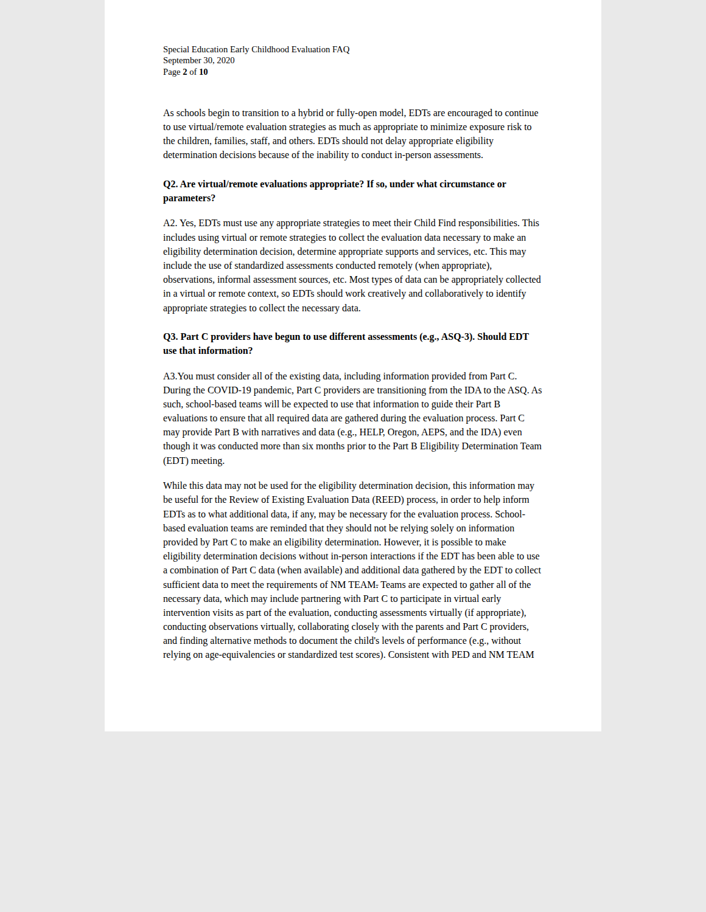Special Education Early Childhood Evaluation FAQ
September 30, 2020
Page 2 of 10
As schools begin to transition to a hybrid or fully-open model, EDTs are encouraged to continue to use virtual/remote evaluation strategies as much as appropriate to minimize exposure risk to the children, families, staff, and others. EDTs should not delay appropriate eligibility determination decisions because of the inability to conduct in-person assessments.
Q2. Are virtual/remote evaluations appropriate? If so, under what circumstance or parameters?
A2. Yes, EDTs must use any appropriate strategies to meet their Child Find responsibilities. This includes using virtual or remote strategies to collect the evaluation data necessary to make an eligibility determination decision, determine appropriate supports and services, etc. This may include the use of standardized assessments conducted remotely (when appropriate), observations, informal assessment sources, etc. Most types of data can be appropriately collected in a virtual or remote context, so EDTs should work creatively and collaboratively to identify appropriate strategies to collect the necessary data.
Q3. Part C providers have begun to use different assessments (e.g., ASQ-3). Should EDT use that information?
A3.You must consider all of the existing data, including information provided from Part C. During the COVID-19 pandemic, Part C providers are transitioning from the IDA to the ASQ. As such, school-based teams will be expected to use that information to guide their Part B evaluations to ensure that all required data are gathered during the evaluation process. Part C may provide Part B with narratives and data (e.g., HELP, Oregon, AEPS, and the IDA) even though it was conducted more than six months prior to the Part B Eligibility Determination Team (EDT) meeting.
While this data may not be used for the eligibility determination decision, this information may be useful for the Review of Existing Evaluation Data (REED) process, in order to help inform EDTs as to what additional data, if any, may be necessary for the evaluation process. School-based evaluation teams are reminded that they should not be relying solely on information provided by Part C to make an eligibility determination. However, it is possible to make eligibility determination decisions without in-person interactions if the EDT has been able to use a combination of Part C data (when available) and additional data gathered by the EDT to collect sufficient data to meet the requirements of NM TEAM. Teams are expected to gather all of the necessary data, which may include partnering with Part C to participate in virtual early intervention visits as part of the evaluation, conducting assessments virtually (if appropriate), conducting observations virtually, collaborating closely with the parents and Part C providers, and finding alternative methods to document the child's levels of performance (e.g., without relying on age-equivalencies or standardized test scores). Consistent with PED and NM TEAM